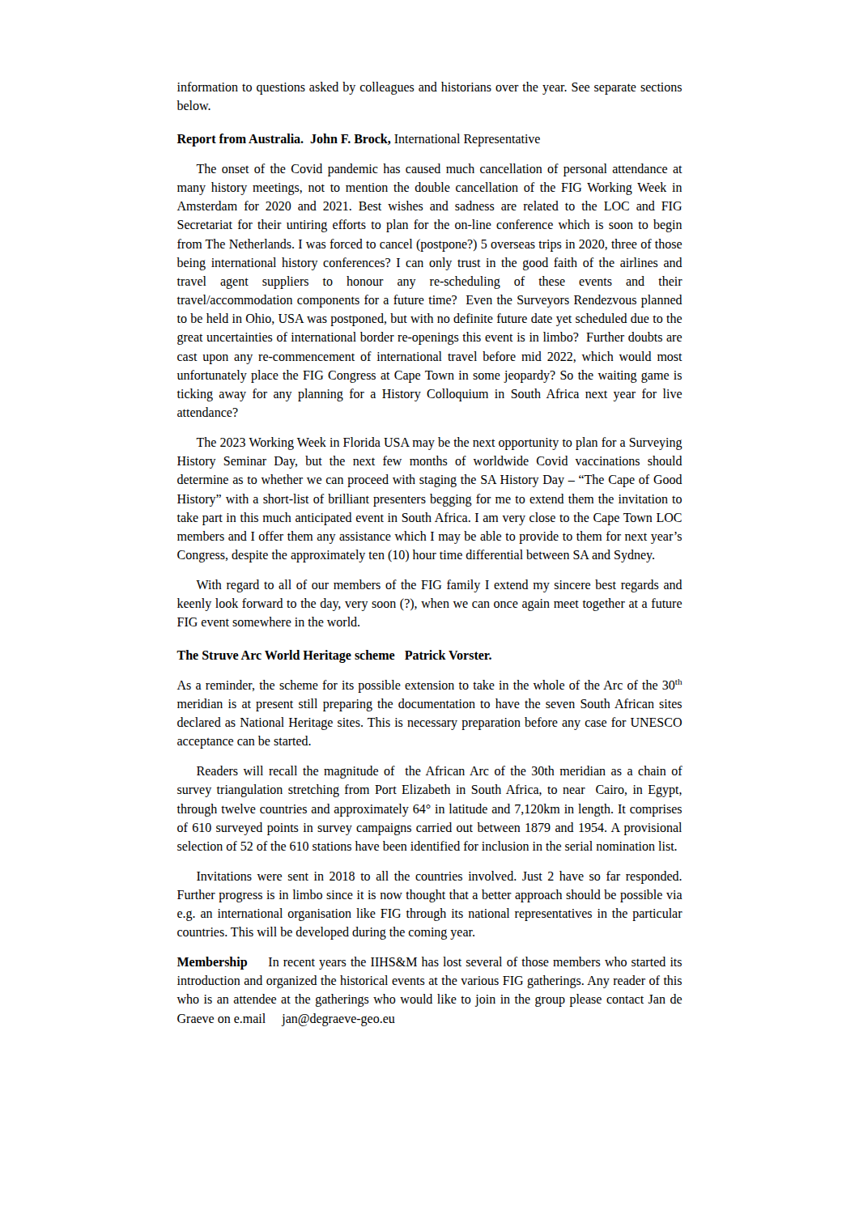information to questions asked by colleagues and historians over the year. See separate sections below.
Report from Australia. John F. Brock, International Representative
The onset of the Covid pandemic has caused much cancellation of personal attendance at many history meetings, not to mention the double cancellation of the FIG Working Week in Amsterdam for 2020 and 2021. Best wishes and sadness are related to the LOC and FIG Secretariat for their untiring efforts to plan for the on-line conference which is soon to begin from The Netherlands. I was forced to cancel (postpone?) 5 overseas trips in 2020, three of those being international history conferences? I can only trust in the good faith of the airlines and travel agent suppliers to honour any re-scheduling of these events and their travel/accommodation components for a future time? Even the Surveyors Rendezvous planned to be held in Ohio, USA was postponed, but with no definite future date yet scheduled due to the great uncertainties of international border re-openings this event is in limbo? Further doubts are cast upon any re-commencement of international travel before mid 2022, which would most unfortunately place the FIG Congress at Cape Town in some jeopardy? So the waiting game is ticking away for any planning for a History Colloquium in South Africa next year for live attendance?
The 2023 Working Week in Florida USA may be the next opportunity to plan for a Surveying History Seminar Day, but the next few months of worldwide Covid vaccinations should determine as to whether we can proceed with staging the SA History Day – “The Cape of Good History” with a short-list of brilliant presenters begging for me to extend them the invitation to take part in this much anticipated event in South Africa. I am very close to the Cape Town LOC members and I offer them any assistance which I may be able to provide to them for next year’s Congress, despite the approximately ten (10) hour time differential between SA and Sydney.
With regard to all of our members of the FIG family I extend my sincere best regards and keenly look forward to the day, very soon (?), when we can once again meet together at a future FIG event somewhere in the world.
The Struve Arc World Heritage scheme Patrick Vorster.
As a reminder, the scheme for its possible extension to take in the whole of the Arc of the 30th meridian is at present still preparing the documentation to have the seven South African sites declared as National Heritage sites. This is necessary preparation before any case for UNESCO acceptance can be started.
Readers will recall the magnitude of the African Arc of the 30th meridian as a chain of survey triangulation stretching from Port Elizabeth in South Africa, to near Cairo, in Egypt, through twelve countries and approximately 64° in latitude and 7,120km in length. It comprises of 610 surveyed points in survey campaigns carried out between 1879 and 1954. A provisional selection of 52 of the 610 stations have been identified for inclusion in the serial nomination list.
Invitations were sent in 2018 to all the countries involved. Just 2 have so far responded. Further progress is in limbo since it is now thought that a better approach should be possible via e.g. an international organisation like FIG through its national representatives in the particular countries. This will be developed during the coming year.
Membership In recent years the IIHS&M has lost several of those members who started its introduction and organized the historical events at the various FIG gatherings. Any reader of this who is an attendee at the gatherings who would like to join in the group please contact Jan de Graeve on e.mail jan@degraeve-geo.eu